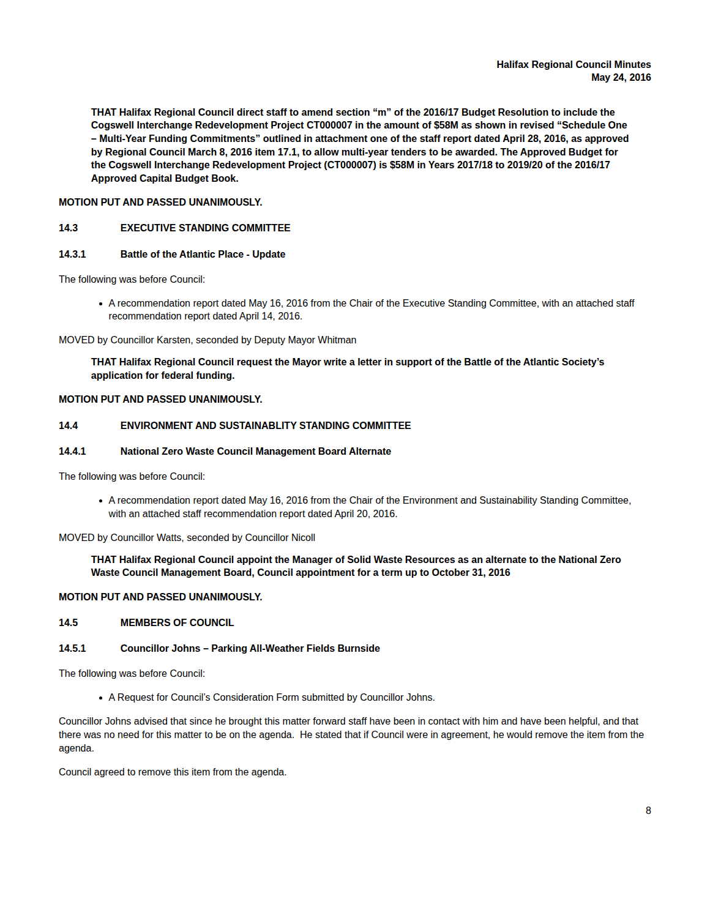Halifax Regional Council Minutes
May 24, 2016
THAT Halifax Regional Council direct staff to amend section “m” of the 2016/17 Budget Resolution to include the Cogswell Interchange Redevelopment Project CT000007 in the amount of $58M as shown in revised “Schedule One – Multi-Year Funding Commitments” outlined in attachment one of the staff report dated April 28, 2016, as approved by Regional Council March 8, 2016 item 17.1, to allow multi-year tenders to be awarded. The Approved Budget for the Cogswell Interchange Redevelopment Project (CT000007) is $58M in Years 2017/18 to 2019/20 of the 2016/17 Approved Capital Budget Book.
MOTION PUT AND PASSED UNANIMOUSLY.
14.3 EXECUTIVE STANDING COMMITTEE
14.3.1 Battle of the Atlantic Place - Update
The following was before Council:
A recommendation report dated May 16, 2016 from the Chair of the Executive Standing Committee, with an attached staff recommendation report dated April 14, 2016.
MOVED by Councillor Karsten, seconded by Deputy Mayor Whitman
THAT Halifax Regional Council request the Mayor write a letter in support of the Battle of the Atlantic Society’s application for federal funding.
MOTION PUT AND PASSED UNANIMOUSLY.
14.4 ENVIRONMENT AND SUSTAINABLITY STANDING COMMITTEE
14.4.1 National Zero Waste Council Management Board Alternate
The following was before Council:
A recommendation report dated May 16, 2016 from the Chair of the Environment and Sustainability Standing Committee, with an attached staff recommendation report dated April 20, 2016.
MOVED by Councillor Watts, seconded by Councillor Nicoll
THAT Halifax Regional Council appoint the Manager of Solid Waste Resources as an alternate to the National Zero Waste Council Management Board, Council appointment for a term up to October 31, 2016
MOTION PUT AND PASSED UNANIMOUSLY.
14.5 MEMBERS OF COUNCIL
14.5.1 Councillor Johns – Parking All-Weather Fields Burnside
The following was before Council:
A Request for Council’s Consideration Form submitted by Councillor Johns.
Councillor Johns advised that since he brought this matter forward staff have been in contact with him and have been helpful, and that there was no need for this matter to be on the agenda. He stated that if Council were in agreement, he would remove the item from the agenda.
Council agreed to remove this item from the agenda.
8